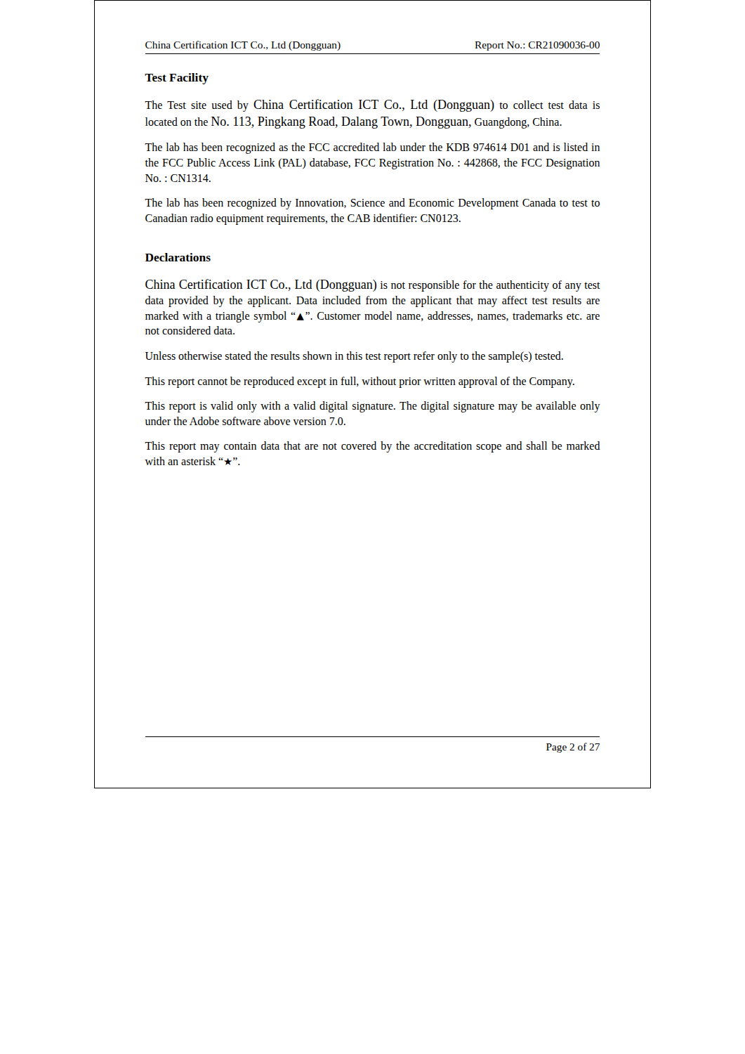China Certification ICT Co., Ltd (Dongguan)
Report No.: CR21090036-00
Test Facility
The Test site used by China Certification ICT Co., Ltd (Dongguan) to collect test data is located on the No. 113, Pingkang Road, Dalang Town, Dongguan, Guangdong, China.
The lab has been recognized as the FCC accredited lab under the KDB 974614 D01 and is listed in the FCC Public Access Link (PAL) database, FCC Registration No. : 442868, the FCC Designation No. : CN1314.
The lab has been recognized by Innovation, Science and Economic Development Canada to test to Canadian radio equipment requirements, the CAB identifier: CN0123.
Declarations
China Certification ICT Co., Ltd (Dongguan) is not responsible for the authenticity of any test data provided by the applicant. Data included from the applicant that may affect test results are marked with a triangle symbol “▲”. Customer model name, addresses, names, trademarks etc. are not considered data.
Unless otherwise stated the results shown in this test report refer only to the sample(s) tested.
This report cannot be reproduced except in full, without prior written approval of the Company.
This report is valid only with a valid digital signature. The digital signature may be available only under the Adobe software above version 7.0.
This report may contain data that are not covered by the accreditation scope and shall be marked with an asterisk “★”.
Page 2 of 27